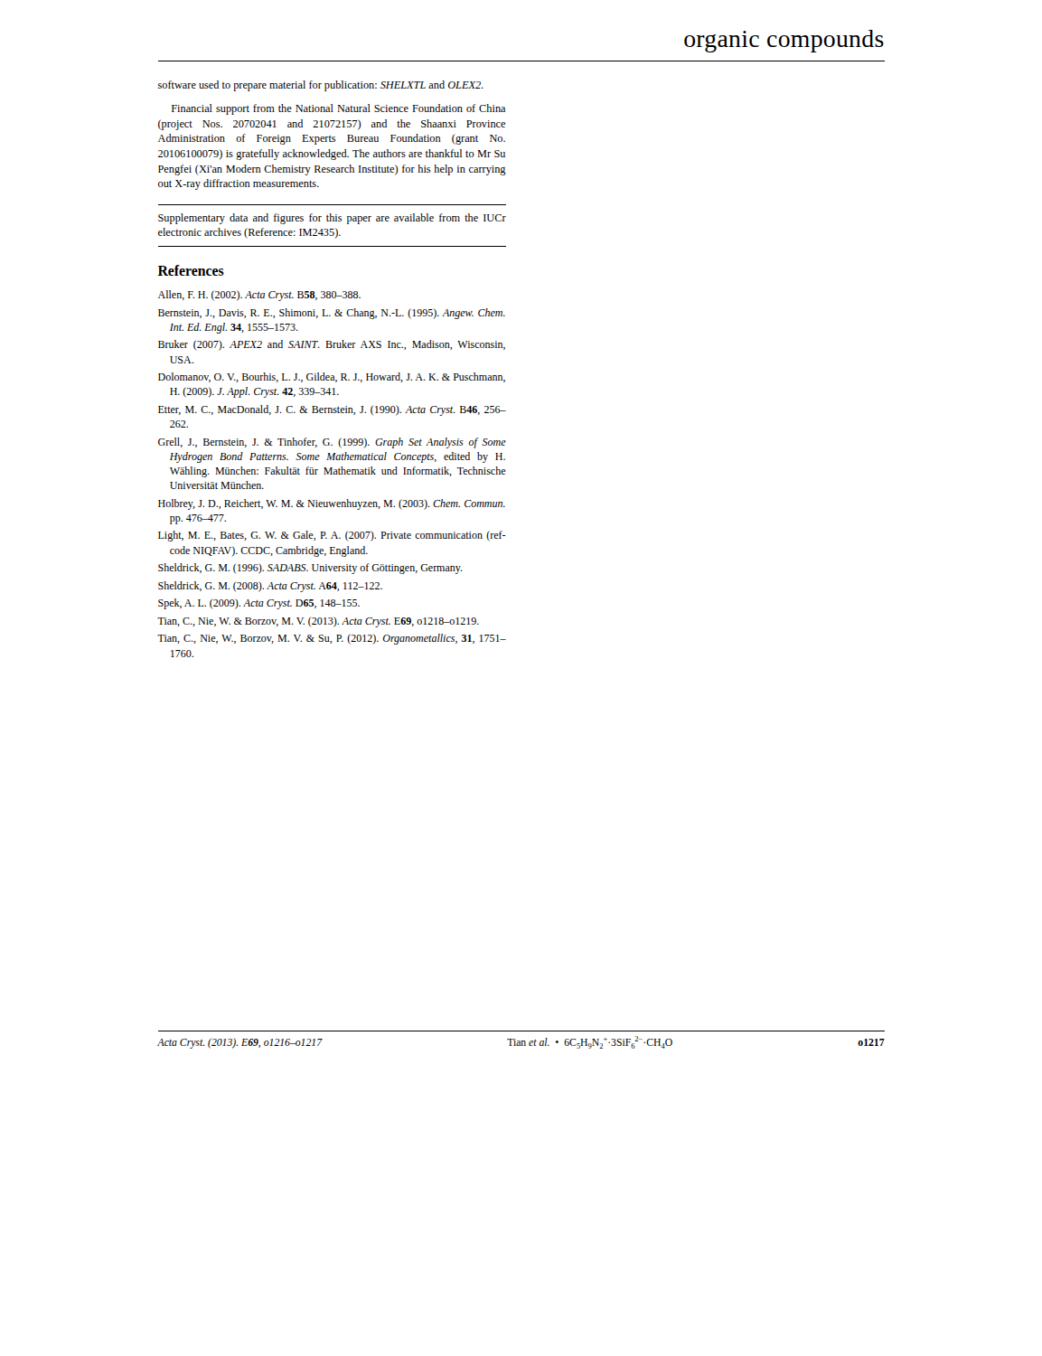organic compounds
software used to prepare material for publication: SHELXTL and OLEX2.
Financial support from the National Natural Science Foundation of China (project Nos. 20702041 and 21072157) and the Shaanxi Province Administration of Foreign Experts Bureau Foundation (grant No. 20106100079) is gratefully acknowledged. The authors are thankful to Mr Su Pengfei (Xi'an Modern Chemistry Research Institute) for his help in carrying out X-ray diffraction measurements.
Supplementary data and figures for this paper are available from the IUCr electronic archives (Reference: IM2435).
References
Allen, F. H. (2002). Acta Cryst. B58, 380–388.
Bernstein, J., Davis, R. E., Shimoni, L. & Chang, N.-L. (1995). Angew. Chem. Int. Ed. Engl. 34, 1555–1573.
Bruker (2007). APEX2 and SAINT. Bruker AXS Inc., Madison, Wisconsin, USA.
Dolomanov, O. V., Bourhis, L. J., Gildea, R. J., Howard, J. A. K. & Puschmann, H. (2009). J. Appl. Cryst. 42, 339–341.
Etter, M. C., MacDonald, J. C. & Bernstein, J. (1990). Acta Cryst. B46, 256–262.
Grell, J., Bernstein, J. & Tinhofer, G. (1999). Graph Set Analysis of Some Hydrogen Bond Patterns. Some Mathematical Concepts, edited by H. Wähling. München: Fakultät für Mathematik und Informatik, Technische Universität München.
Holbrey, J. D., Reichert, W. M. & Nieuwenhuyzen, M. (2003). Chem. Commun. pp. 476–477.
Light, M. E., Bates, G. W. & Gale, P. A. (2007). Private communication (refcode NIQFAV). CCDC, Cambridge, England.
Sheldrick, G. M. (1996). SADABS. University of Göttingen, Germany.
Sheldrick, G. M. (2008). Acta Cryst. A64, 112–122.
Spek, A. L. (2009). Acta Cryst. D65, 148–155.
Tian, C., Nie, W. & Borzov, M. V. (2013). Acta Cryst. E69, o1218–o1219.
Tian, C., Nie, W., Borzov, M. V. & Su, P. (2012). Organometallics, 31, 1751–1760.
Acta Cryst. (2013). E69, o1216–o1217
Tian et al. • 6C5H9N2+·3SiF62−·CH4O
o1217